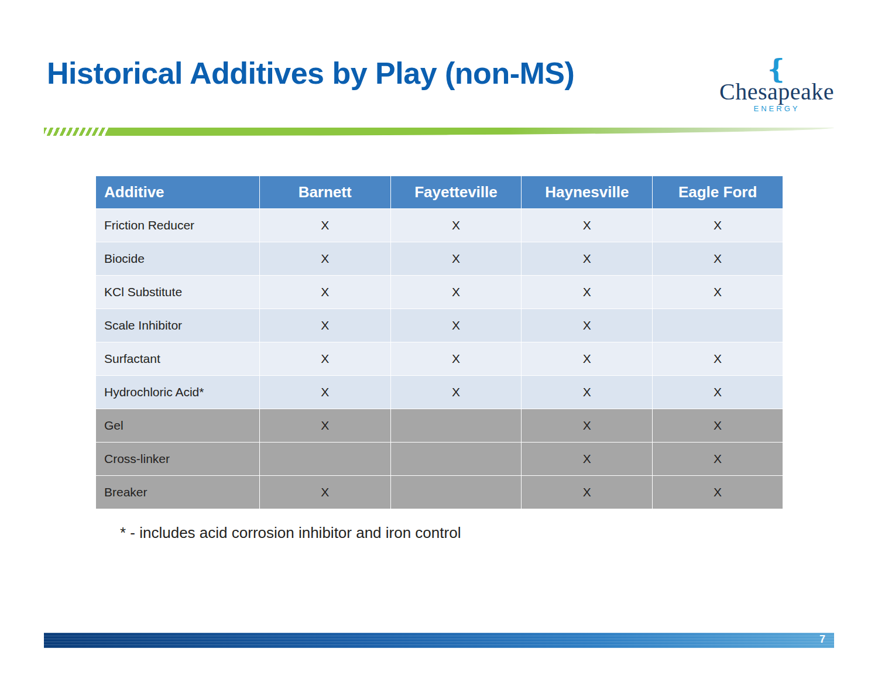Historical Additives by Play (non-MS)
❴
Chesapeake
ENERGY
| Additive | Barnett | Fayetteville | Haynesville | Eagle Ford |
| --- | --- | --- | --- | --- |
| Friction Reducer | X | X | X | X |
| Biocide | X | X | X | X |
| KCl Substitute | X | X | X | X |
| Scale Inhibitor | X | X | X | |
| Surfactant | X | X | X | X |
| Hydrochloric Acid* | X | X | X | X |
| Gel | X | | X | X |
| Cross-linker | | | X | X |
| Breaker | X | | X | X |
* - includes acid corrosion inhibitor and iron control
7